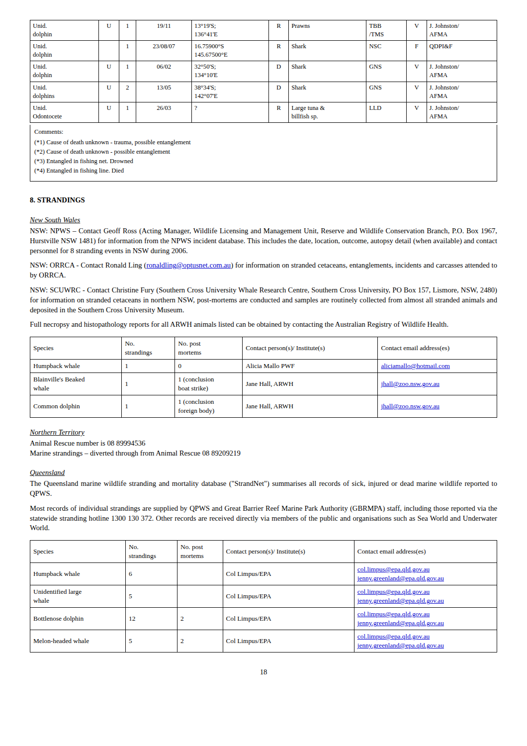| Unid. dolphin | U | 1 | 19/11 | 13°19'S; 136°41'E | R | Prawns | TBB /TMS | V | J. Johnston/ AFMA |
| Unid. dolphin | | 1 | 23/08/07 | 16.75900°S 145.67500°E | R | Shark | NSC | F | QDPI&F |
| Unid. dolphin | U | 1 | 06/02 | 32°50'S; 134°10'E | D | Shark | GNS | V | J. Johnston/ AFMA |
| Unid. dolphins | U | 2 | 13/05 | 38°34'S; 142°07'E | D | Shark | GNS | V | J. Johnston/ AFMA |
| Unid. Odontocete | U | 1 | 26/03 | ? | R | Large tuna & billfish sp. | LLD | V | J. Johnston/ AFMA |
Comments:
(*1) Cause of death unknown - trauma, possible entanglement
(*2) Cause of death unknown - possible entanglement
(*3) Entangled in fishing net. Drowned
(*4) Entangled in fishing line. Died
8. STRANDINGS
New South Wales
NSW: NPWS – Contact Geoff Ross (Acting Manager, Wildlife Licensing and Management Unit, Reserve and Wildlife Conservation Branch, P.O. Box 1967, Hurstville NSW 1481) for information from the NPWS incident database. This includes the date, location, outcome, autopsy detail (when available) and contact personnel for 8 stranding events in NSW during 2006.
NSW: ORRCA - Contact Ronald Ling (ronaldling@optusnet.com.au) for information on stranded cetaceans, entanglements, incidents and carcasses attended to by ORRCA.
NSW: SCUWRC - Contact Christine Fury (Southern Cross University Whale Research Centre, Southern Cross University, PO Box 157, Lismore, NSW, 2480) for information on stranded cetaceans in northern NSW, post-mortems are conducted and samples are routinely collected from almost all stranded animals and deposited in the Southern Cross University Museum.
Full necropsy and histopathology reports for all ARWH animals listed can be obtained by contacting the Australian Registry of Wildlife Health.
| Species | No. strandings | No. post mortems | Contact person(s)/ Institute(s) | Contact email address(es) |
| --- | --- | --- | --- | --- |
| Humpback whale | 1 | 0 | Alicia Mallo PWF | aliciamallo@hotmail.com |
| Blainville's Beaked whale | 1 | 1 (conclusion boat strike) | Jane Hall, ARWH | jhall@zoo.nsw.gov.au |
| Common dolphin | 1 | 1 (conclusion foreign body) | Jane Hall, ARWH | jhall@zoo.nsw.gov.au |
Northern Territory
Animal Rescue number is 08 89994536
Marine strandings – diverted through from Animal Rescue 08 89209219
Queensland
The Queensland marine wildlife stranding and mortality database ("StrandNet") summarises all records of sick, injured or dead marine wildlife reported to QPWS.
Most records of individual strandings are supplied by QPWS and Great Barrier Reef Marine Park Authority (GBRMPA) staff, including those reported via the statewide stranding hotline 1300 130 372. Other records are received directly via members of the public and organisations such as Sea World and Underwater World.
| Species | No. strandings | No. post mortems | Contact person(s)/ Institute(s) | Contact email address(es) |
| --- | --- | --- | --- | --- |
| Humpback whale | 6 | | Col Limpus/EPA | col.limpus@epa.qld.gov.au jenny.greenland@epa.qld.gov.au |
| Unidentified large whale | 5 | | Col Limpus/EPA | col.limpus@epa.qld.gov.au jenny.greenland@epa.qld.gov.au |
| Bottlenose dolphin | 12 | 2 | Col Limpus/EPA | col.limpus@epa.qld.gov.au jenny.greenland@epa.qld.gov.au |
| Melon-headed whale | 5 | 2 | Col Limpus/EPA | col.limpus@epa.qld.gov.au jenny.greenland@epa.qld.gov.au |
18